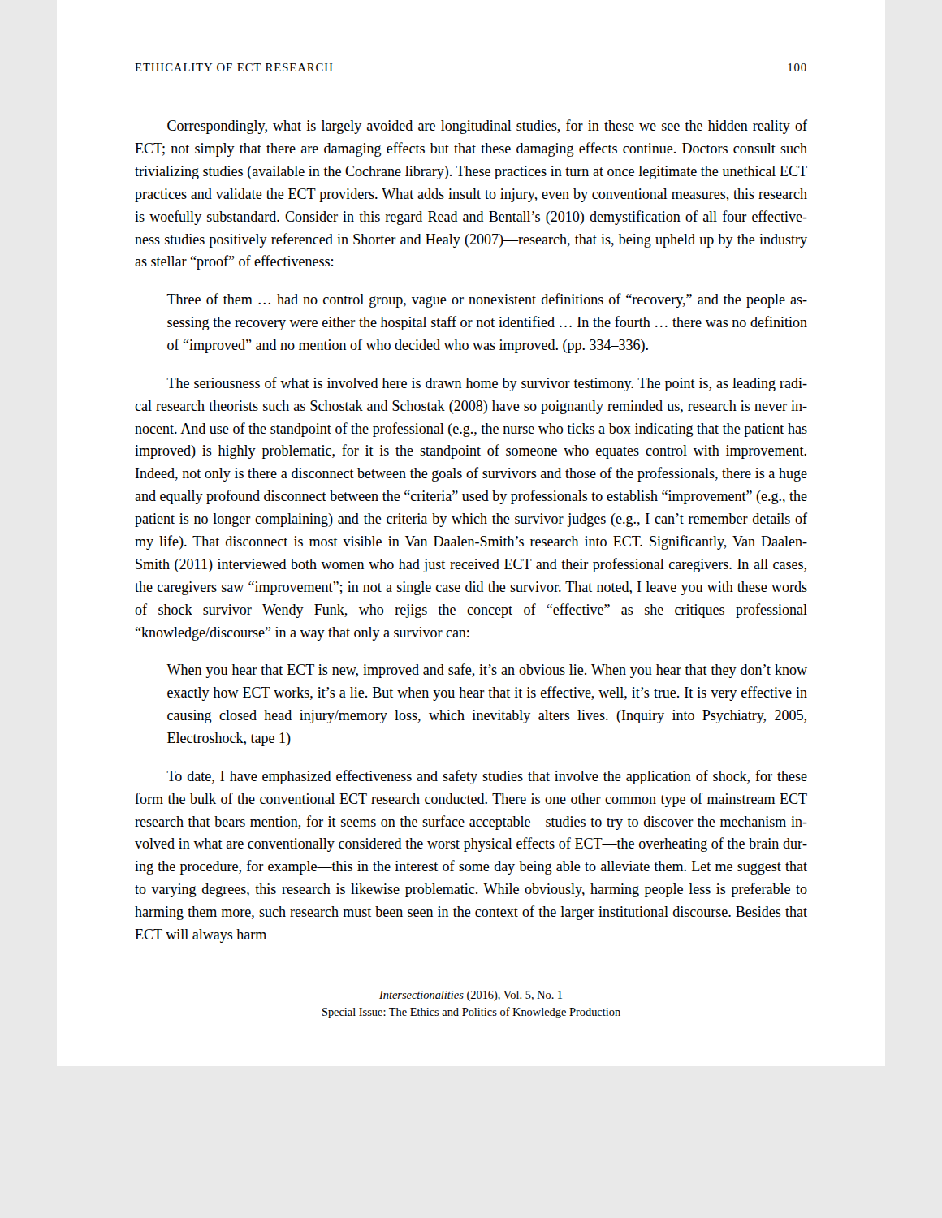Ethicality of ECT Research 100
Correspondingly, what is largely avoided are longitudinal studies, for in these we see the hidden reality of ECT; not simply that there are damaging effects but that these damaging effects continue. Doctors consult such trivializing studies (available in the Cochrane library). These practices in turn at once legitimate the unethical ECT practices and validate the ECT providers. What adds insult to injury, even by conventional measures, this research is woefully substandard. Consider in this regard Read and Bentall’s (2010) demystification of all four effectiveness studies positively referenced in Shorter and Healy (2007)—research, that is, being upheld up by the industry as stellar “proof” of effectiveness:
Three of them … had no control group, vague or nonexistent definitions of “recovery,” and the people assessing the recovery were either the hospital staff or not identified … In the fourth … there was no definition of “improved” and no mention of who decided who was improved. (pp. 334–336).
The seriousness of what is involved here is drawn home by survivor testimony. The point is, as leading radical research theorists such as Schostak and Schostak (2008) have so poignantly reminded us, research is never innocent. And use of the standpoint of the professional (e.g., the nurse who ticks a box indicating that the patient has improved) is highly problematic, for it is the standpoint of someone who equates control with improvement. Indeed, not only is there a disconnect between the goals of survivors and those of the professionals, there is a huge and equally profound disconnect between the “criteria” used by professionals to establish “improvement” (e.g., the patient is no longer complaining) and the criteria by which the survivor judges (e.g., I can’t remember details of my life). That disconnect is most visible in Van Daalen-Smith’s research into ECT. Significantly, Van Daalen-Smith (2011) interviewed both women who had just received ECT and their professional caregivers. In all cases, the caregivers saw “improvement”; in not a single case did the survivor. That noted, I leave you with these words of shock survivor Wendy Funk, who rejigs the concept of “effective” as she critiques professional “knowledge/discourse” in a way that only a survivor can:
When you hear that ECT is new, improved and safe, it’s an obvious lie. When you hear that they don’t know exactly how ECT works, it’s a lie. But when you hear that it is effective, well, it’s true. It is very effective in causing closed head injury/memory loss, which inevitably alters lives. (Inquiry into Psychiatry, 2005, Electroshock, tape 1)
To date, I have emphasized effectiveness and safety studies that involve the application of shock, for these form the bulk of the conventional ECT research conducted. There is one other common type of mainstream ECT research that bears mention, for it seems on the surface acceptable—studies to try to discover the mechanism involved in what are conventionally considered the worst physical effects of ECT—the overheating of the brain during the procedure, for example—this in the interest of some day being able to alleviate them. Let me suggest that to varying degrees, this research is likewise problematic. While obviously, harming people less is preferable to harming them more, such research must been seen in the context of the larger institutional discourse. Besides that ECT will always harm
Intersectionalities (2016), Vol. 5, No. 1
Special Issue: The Ethics and Politics of Knowledge Production